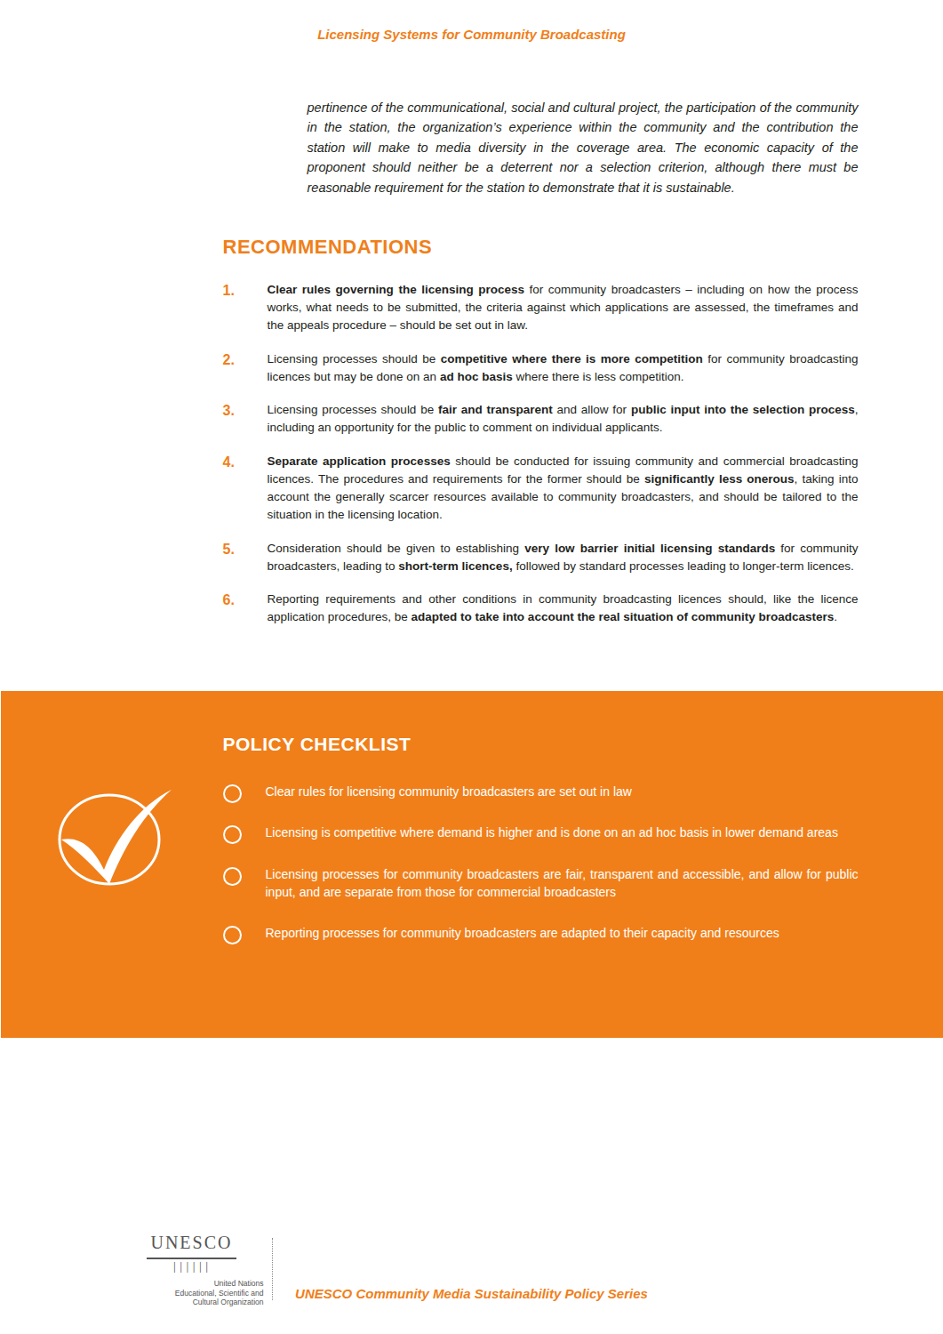Licensing Systems for Community Broadcasting
pertinence of the communicational, social and cultural project, the participation of the community in the station, the organization’s experience within the community and the contribution the station will make to media diversity in the coverage area. The economic capacity of the proponent should neither be a deterrent nor a selection criterion, although there must be reasonable requirement for the station to demonstrate that it is sustainable.
RECOMMENDATIONS
1. Clear rules governing the licensing process for community broadcasters – including on how the process works, what needs to be submitted, the criteria against which applications are assessed, the timeframes and the appeals procedure – should be set out in law.
2. Licensing processes should be competitive where there is more competition for community broadcasting licences but may be done on an ad hoc basis where there is less competition.
3. Licensing processes should be fair and transparent and allow for public input into the selection process, including an opportunity for the public to comment on individual applicants.
4. Separate application processes should be conducted for issuing community and commercial broadcasting licences. The procedures and requirements for the former should be significantly less onerous, taking into account the generally scarcer resources available to community broadcasters, and should be tailored to the situation in the licensing location.
5. Consideration should be given to establishing very low barrier initial licensing standards for community broadcasters, leading to short-term licences, followed by standard processes leading to longer-term licences.
6. Reporting requirements and other conditions in community broadcasting licences should, like the licence application procedures, be adapted to take into account the real situation of community broadcasters.
POLICY CHECKLIST
Clear rules for licensing community broadcasters are set out in law
Licensing is competitive where demand is higher and is done on an ad hoc basis in lower demand areas
Licensing processes for community broadcasters are fair, transparent and accessible, and allow for public input, and are separate from those for commercial broadcasters
Reporting processes for community broadcasters are adapted to their capacity and resources
UNESCO
││││││
United Nations
Educational, Scientific and
Cultural Organization
UNESCO Community Media Sustainability Policy Series